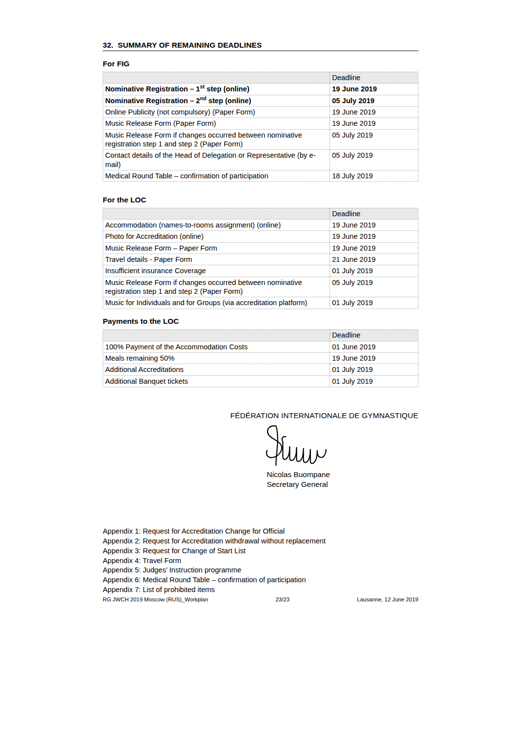32. SUMMARY OF REMAINING DEADLINES
For FIG
| | Deadline |
| --- | --- |
| Nominative Registration – 1 st step (online) | 19 June 2019 |
| Nominative Registration – 2 nd step (online) | 05 July 2019 |
| Online Publicity (not compulsory) (Paper Form) | 19 June 2019 |
| Music Release Form (Paper Form) | 19 June 2019 |
| Music Release Form if changes occurred between nominative registration step 1 and step 2 (Paper Form) | 05 July 2019 |
| Contact details of the Head of Delegation or Representative (by e-mail) | 05 July 2019 |
| Medical Round Table – confirmation of participation | 18 July 2019 |
For the LOC
| | Deadline |
| --- | --- |
| Accommodation (names-to-rooms assignment) (online) | 19 June 2019 |
| Photo for Accreditation (online) | 19 June 2019 |
| Music Release Form – Paper Form | 19 June 2019 |
| Travel details - Paper Form | 21 June 2019 |
| Insufficient insurance Coverage | 01 July 2019 |
| Music Release Form if changes occurred between nominative registration step 1 and step 2 (Paper Form) | 05 July 2019 |
| Music for Individuals and for Groups (via accreditation platform) | 01 July 2019 |
Payments to the LOC
| | Deadline |
| --- | --- |
| 100% Payment of the Accommodation Costs | 01 June 2019 |
| Meals remaining 50% | 19 June 2019 |
| Additional Accreditations | 01 July 2019 |
| Additional Banquet tickets | 01 July 2019 |
FÉDÉRATION INTERNATIONALE DE GYMNASTIQUE
Nicolas Buompane
Secretary General
Appendix 1: Request for Accreditation Change for Official
Appendix 2: Request for Accreditation withdrawal without replacement
Appendix 3: Request for Change of Start List
Appendix 4: Travel Form
Appendix 5: Judges’ Instruction programme
Appendix 6: Medical Round Table – confirmation of participation
Appendix 7: List of prohibited items
RG JWCH 2019 Moscow (RUS)_Workplan
23/23
Lausanne, 12 June 2019